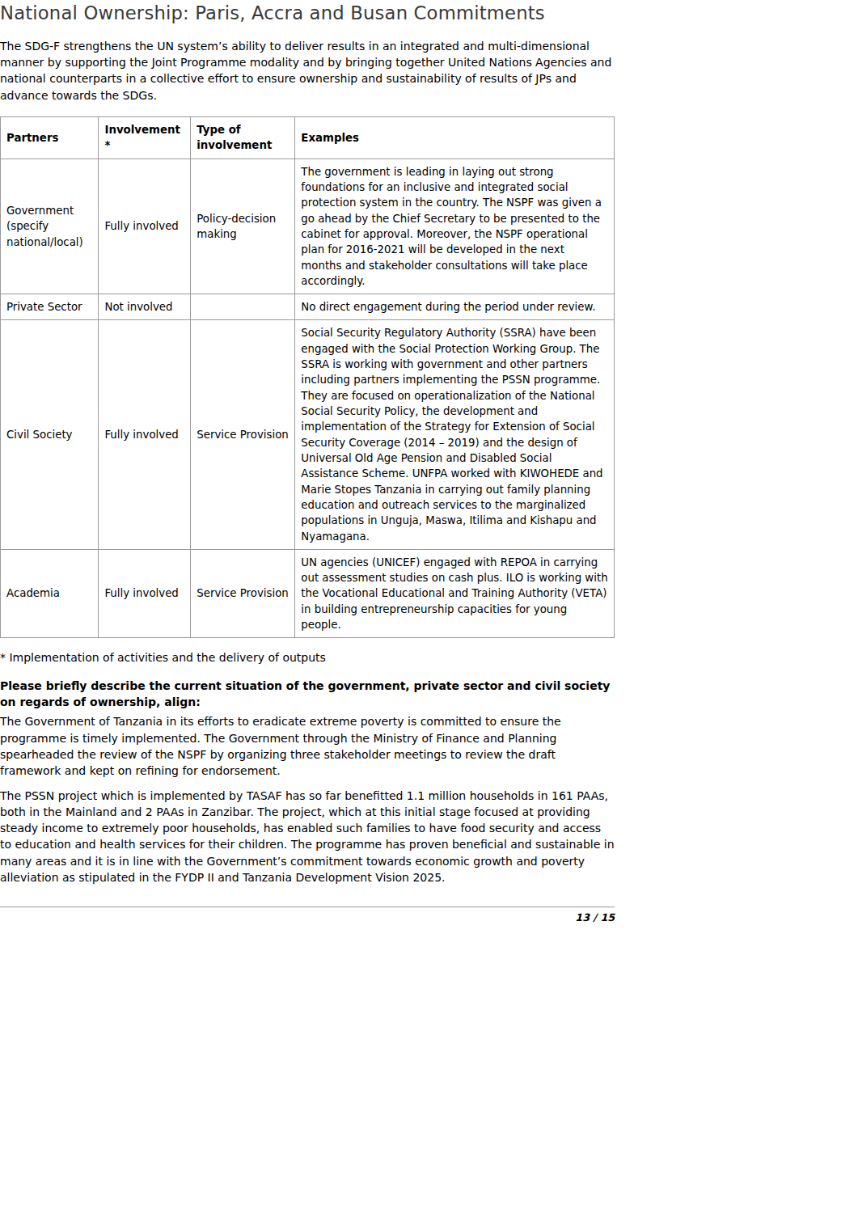National Ownership: Paris, Accra and Busan Commitments
The SDG-F strengthens the UN system’s ability to deliver results in an integrated and multi-dimensional manner by supporting the Joint Programme modality and by bringing together United Nations Agencies and national counterparts in a collective effort to ensure ownership and sustainability of results of JPs and advance towards the SDGs.
| Partners | Involvement * | Type of involvement | Examples |
| --- | --- | --- | --- |
| Government (specify national/local) | Fully involved | Policy-decision making | The government is leading in laying out strong foundations for an inclusive and integrated social protection system in the country. The NSPF was given a go ahead by the Chief Secretary to be presented to the cabinet for approval. Moreover, the NSPF operational plan for 2016-2021 will be developed in the next months and stakeholder consultations will take place accordingly. |
| Private Sector | Not involved | | No direct engagement during the period under review. |
| Civil Society | Fully involved | Service Provision | Social Security Regulatory Authority (SSRA) have been engaged with the Social Protection Working Group. The SSRA is working with government and other partners including partners implementing the PSSN programme. They are focused on operationalization of the National Social Security Policy, the development and implementation of the Strategy for Extension of Social Security Coverage (2014 – 2019) and the design of Universal Old Age Pension and Disabled Social Assistance Scheme. UNFPA worked with KIWOHEDE and Marie Stopes Tanzania in carrying out family planning education and outreach services to the marginalized populations in Unguja, Maswa, Itilima and Kishapu and Nyamagana. |
| Academia | Fully involved | Service Provision | UN agencies (UNICEF) engaged with REPOA in carrying out assessment studies on cash plus. ILO is working with the Vocational Educational and Training Authority (VETA) in building entrepreneurship capacities for young people. |
* Implementation of activities and the delivery of outputs
Please briefly describe the current situation of the government, private sector and civil society on regards of ownership, align:
The Government of Tanzania in its efforts to eradicate extreme poverty is committed to ensure the programme is timely implemented. The Government through the Ministry of Finance and Planning spearheaded the review of the NSPF by organizing three stakeholder meetings to review the draft framework and kept on refining for endorsement.
The PSSN project which is implemented by TASAF has so far benefitted 1.1 million households in 161 PAAs, both in the Mainland and 2 PAAs in Zanzibar. The project, which at this initial stage focused at providing steady income to extremely poor households, has enabled such families to have food security and access to education and health services for their children. The programme has proven beneficial and sustainable in many areas and it is in line with the Government’s commitment towards economic growth and poverty alleviation as stipulated in the FYDP II and Tanzania Development Vision 2025.
13 / 15